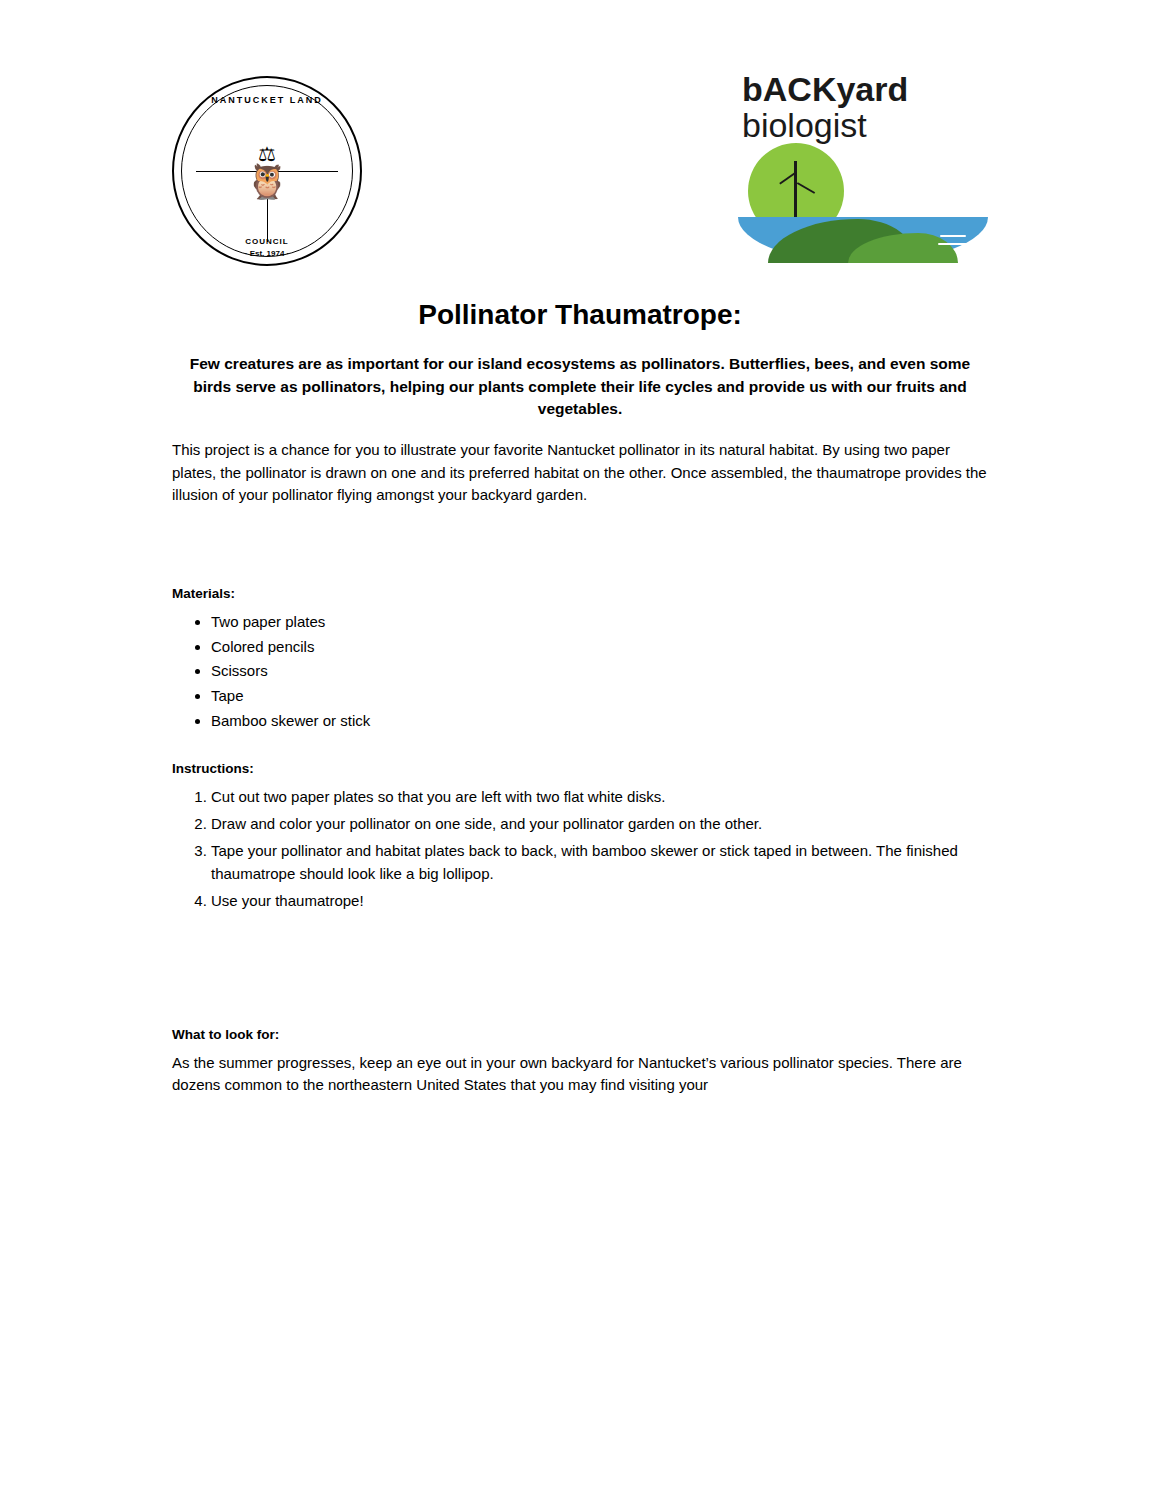Nantucket Land
⚖
🦉
Council
· Est. 1974 ·
bACKyard
biologist
Pollinator Thaumatrope:
Few creatures are as important for our island ecosystems as pollinators. Butterflies, bees, and even some birds serve as pollinators, helping our plants complete their life cycles and provide us with our fruits and vegetables.
This project is a chance for you to illustrate your favorite Nantucket pollinator in its natural habitat. By using two paper plates, the pollinator is drawn on one and its preferred habitat on the other. Once assembled, the thaumatrope provides the illusion of your pollinator flying amongst your backyard garden.
Materials:
Two paper plates
Colored pencils
Scissors
Tape
Bamboo skewer or stick
Instructions:
Cut out two paper plates so that you are left with two flat white disks.
Draw and color your pollinator on one side, and your pollinator garden on the other.
Tape your pollinator and habitat plates back to back, with bamboo skewer or stick taped in between. The finished thaumatrope should look like a big lollipop.
Use your thaumatrope!
What to look for:
As the summer progresses, keep an eye out in your own backyard for Nantucket’s various pollinator species. There are dozens common to the northeastern United States that you may find visiting your